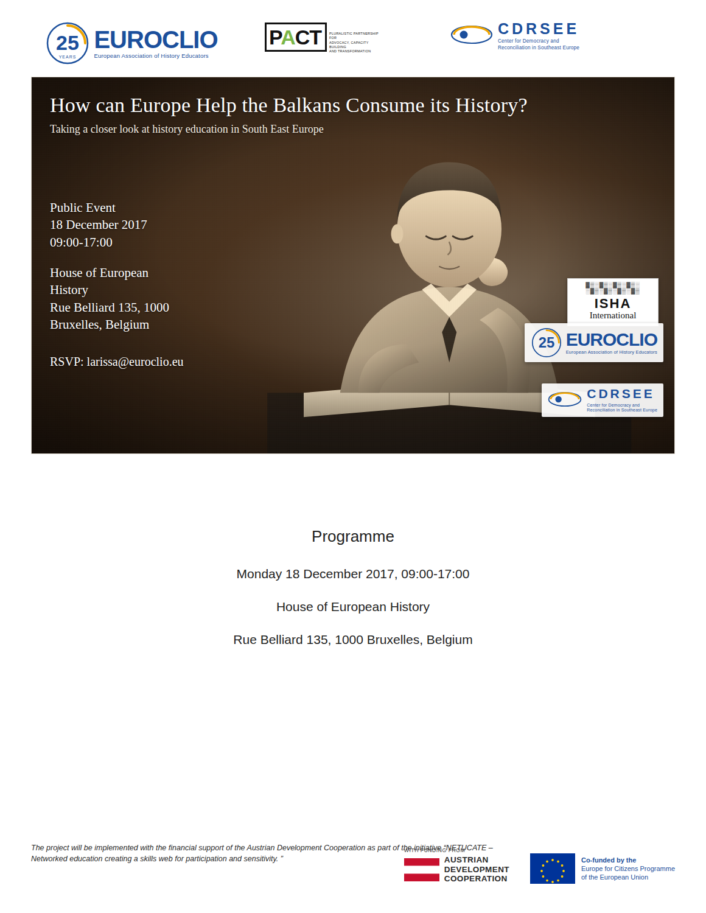25 YEARS
EUROCLIO
European Association of History Educators
PACT
Pluralistic Partnership for
Advocacy, Capacity Building
and Transformation
CDRSEE
Center for Democracy and
Reconciliation in Southeast Europe
How can Europe Help the Balkans Consume its History?
Taking a closer look at history education in South East Europe
Public Event
18 December 2017
09:00-17:00
House of European
History
Rue Belliard 135, 1000
Bruxelles, Belgium
RSVP: larissa@euroclio.eu
▓▒░▓▒░▓▒░▓▒░
░▓▒░▓▒░▓▒░▓▒
ISHA
International
25
EUROCLIO
European Association of History Educators
CDRSEE
Center for Democracy and
Reconciliation in Southeast Europe
Programme
Monday 18 December 2017, 09:00-17:00
House of European History
Rue Belliard 135, 1000 Bruxelles, Belgium
The project will be implemented with the financial support of the Austrian Development Cooperation as part of the initiative “NETUCATE – Networked education creating a skills web for participation and sensitivity. ”
With funding from
Austrian
Development
Cooperation
Co-funded by the
Europe for Citizens Programme
of the European Union